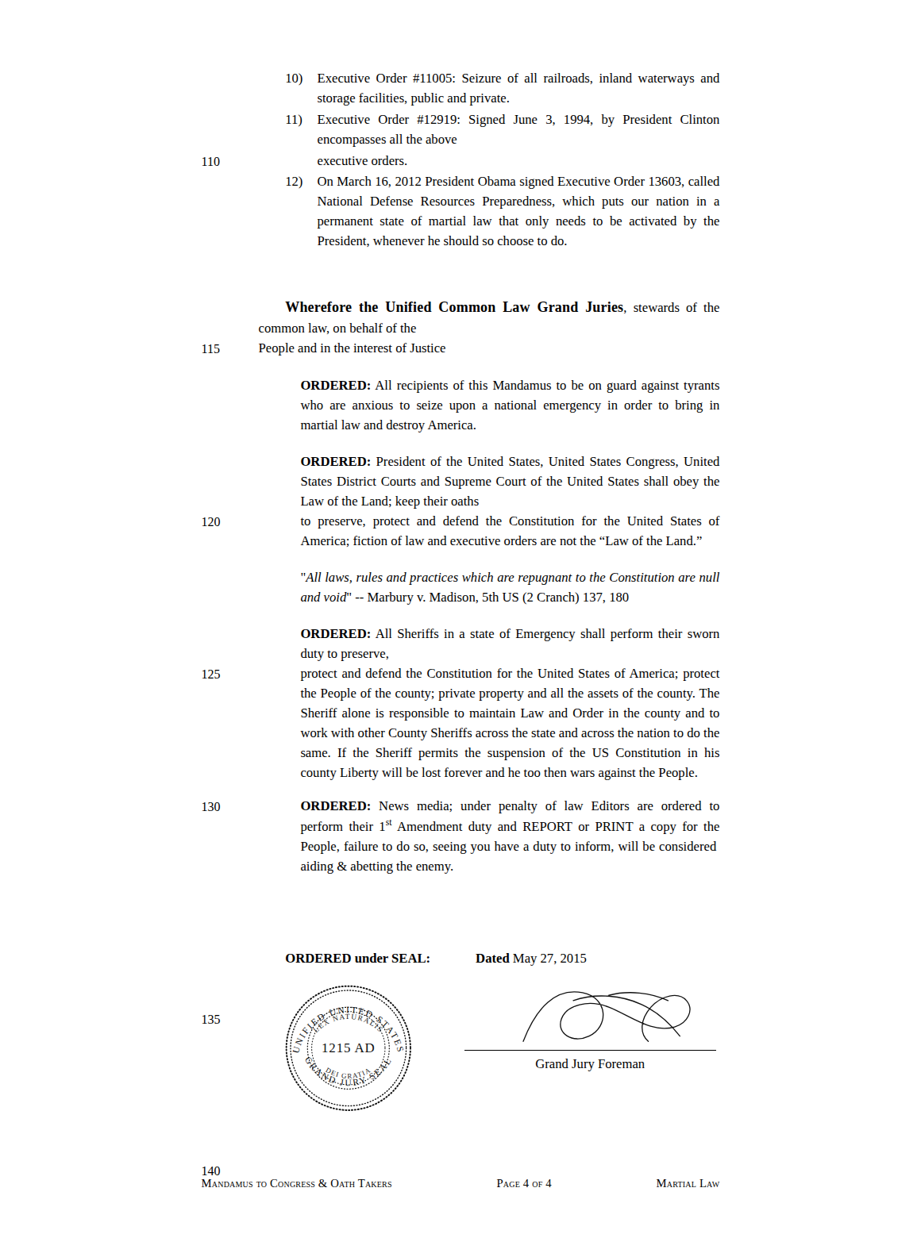10) Executive Order #11005: Seizure of all railroads, inland waterways and storage facilities, public and private.
11) Executive Order #12919: Signed June 3, 1994, by President Clinton encompasses all the above
110
executive orders.
12) On March 16, 2012 President Obama signed Executive Order 13603, called National Defense Resources Preparedness, which puts our nation in a permanent state of martial law that only needs to be activated by the President, whenever he should so choose to do.
Wherefore the Unified Common Law Grand Juries, stewards of the common law, on behalf of the
115
People and in the interest of Justice
ORDERED: All recipients of this Mandamus to be on guard against tyrants who are anxious to seize upon a national emergency in order to bring in martial law and destroy America.
ORDERED: President of the United States, United States Congress, United States District Courts and Supreme Court of the United States shall obey the Law of the Land; keep their oaths
120
to preserve, protect and defend the Constitution for the United States of America; fiction of law and executive orders are not the “Law of the Land.”
"All laws, rules and practices which are repugnant to the Constitution are null and void" -- Marbury v. Madison, 5th US (2 Cranch) 137, 180
ORDERED: All Sheriffs in a state of Emergency shall perform their sworn duty to preserve,
125
protect and defend the Constitution for the United States of America; protect the People of the county; private property and all the assets of the county. The Sheriff alone is responsible to maintain Law and Order in the county and to work with other County Sheriffs across the state and across the nation to do the same. If the Sheriff permits the suspension of the US Constitution in his county Liberty will be lost forever and he too then wars against the People.
130
ORDERED: News media; under penalty of law Editors are ordered to perform their 1st Amendment duty and REPORT or PRINT a copy for the People, failure to do so, seeing you have a duty to inform, will be considered aiding & abetting the enemy.
ORDERED under SEAL: Dated May 27, 2015
135
UNIFIED UNITED STATES LEX NATURALIS GRAND JURY SEAL DEI GRATIA 1215 AD
Grand Jury Foreman
140
Mandamus to Congress & Oath Takers
Page 4 of 4
Martial Law